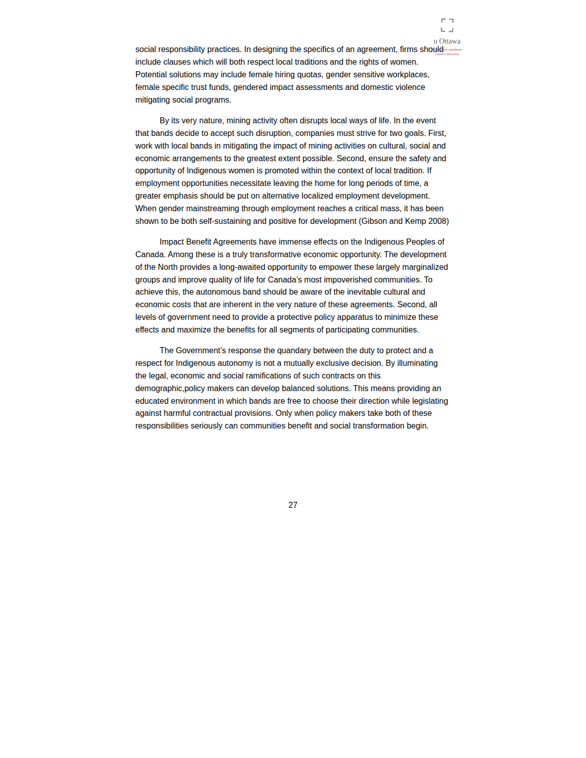⛶
u Ottawa
L’Université canadienne
Canada’s university
social responsibility practices. In designing the specifics of an agreement, firms should include clauses which will both respect local traditions and the rights of women. Potential solutions may include female hiring quotas, gender sensitive workplaces, female specific trust funds, gendered impact assessments and domestic violence mitigating social programs.
By its very nature, mining activity often disrupts local ways of life. In the event that bands decide to accept such disruption, companies must strive for two goals. First, work with local bands in mitigating the impact of mining activities on cultural, social and economic arrangements to the greatest extent possible. Second, ensure the safety and opportunity of Indigenous women is promoted within the context of local tradition. If employment opportunities necessitate leaving the home for long periods of time, a greater emphasis should be put on alternative localized employment development. When gender mainstreaming through employment reaches a critical mass, it has been shown to be both self-sustaining and positive for development (Gibson and Kemp 2008)
Impact Benefit Agreements have immense effects on the Indigenous Peoples of Canada. Among these is a truly transformative economic opportunity. The development of the North provides a long-awaited opportunity to empower these largely marginalized groups and improve quality of life for Canada’s most impoverished communities. To achieve this, the autonomous band should be aware of the inevitable cultural and economic costs that are inherent in the very nature of these agreements. Second, all levels of government need to provide a protective policy apparatus to minimize these effects and maximize the benefits for all segments of participating communities.
The Government’s response the quandary between the duty to protect and a respect for Indigenous autonomy is not a mutually exclusive decision. By illuminating the legal, economic and social ramifications of such contracts on this demographic,policy makers can develop balanced solutions. This means providing an educated environment in which bands are free to choose their direction while legislating against harmful contractual provisions. Only when policy makers take both of these responsibilities seriously can communities benefit and social transformation begin.
27